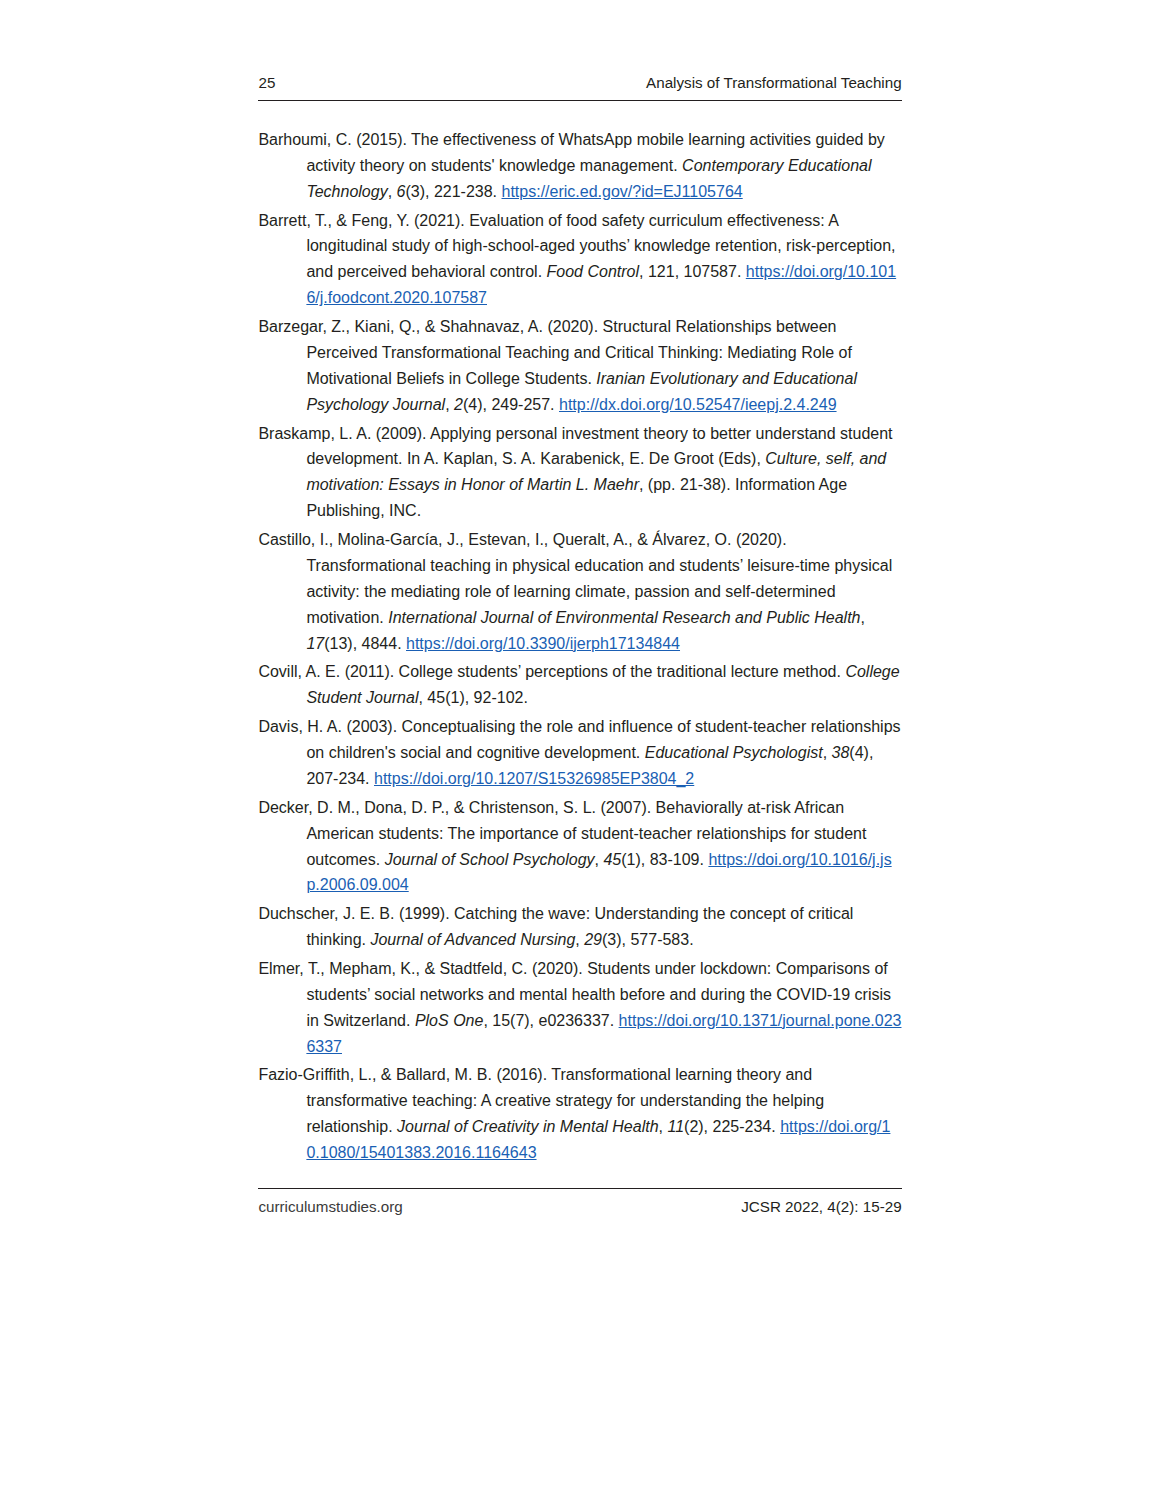25 Analysis of Transformational Teaching
Barhoumi, C. (2015). The effectiveness of WhatsApp mobile learning activities guided by activity theory on students' knowledge management. Contemporary Educational Technology, 6(3), 221-238. https://eric.ed.gov/?id=EJ1105764
Barrett, T., & Feng, Y. (2021). Evaluation of food safety curriculum effectiveness: A longitudinal study of high-school-aged youths’ knowledge retention, risk-perception, and perceived behavioral control. Food Control, 121, 107587. https://doi.org/10.1016/j.foodcont.2020.107587
Barzegar, Z., Kiani, Q., & Shahnavaz, A. (2020). Structural Relationships between Perceived Transformational Teaching and Critical Thinking: Mediating Role of Motivational Beliefs in College Students. Iranian Evolutionary and Educational Psychology Journal, 2(4), 249-257. http://dx.doi.org/10.52547/ieepj.2.4.249
Braskamp, L. A. (2009). Applying personal investment theory to better understand student development. In A. Kaplan, S. A. Karabenick, E. De Groot (Eds), Culture, self, and motivation: Essays in Honor of Martin L. Maehr, (pp. 21-38). Information Age Publishing, INC.
Castillo, I., Molina-García, J., Estevan, I., Queralt, A., & Álvarez, O. (2020). Transformational teaching in physical education and students’ leisure-time physical activity: the mediating role of learning climate, passion and self-determined motivation. International Journal of Environmental Research and Public Health, 17(13), 4844. https://doi.org/10.3390/ijerph17134844
Covill, A. E. (2011). College students’ perceptions of the traditional lecture method. College Student Journal, 45(1), 92-102.
Davis, H. A. (2003). Conceptualising the role and influence of student-teacher relationships on children's social and cognitive development. Educational Psychologist, 38(4), 207-234. https://doi.org/10.1207/S15326985EP3804_2
Decker, D. M., Dona, D. P., & Christenson, S. L. (2007). Behaviorally at-risk African American students: The importance of student-teacher relationships for student outcomes. Journal of School Psychology, 45(1), 83-109. https://doi.org/10.1016/j.jsp.2006.09.004
Duchscher, J. E. B. (1999). Catching the wave: Understanding the concept of critical thinking. Journal of Advanced Nursing, 29(3), 577-583.
Elmer, T., Mepham, K., & Stadtfeld, C. (2020). Students under lockdown: Comparisons of students’ social networks and mental health before and during the COVID-19 crisis in Switzerland. PloS One, 15(7), e0236337. https://doi.org/10.1371/journal.pone.0236337
Fazio-Griffith, L., & Ballard, M. B. (2016). Transformational learning theory and transformative teaching: A creative strategy for understanding the helping relationship. Journal of Creativity in Mental Health, 11(2), 225-234. https://doi.org/10.1080/15401383.2016.1164643
curriculumstudies.org JCSR 2022, 4(2): 15-29